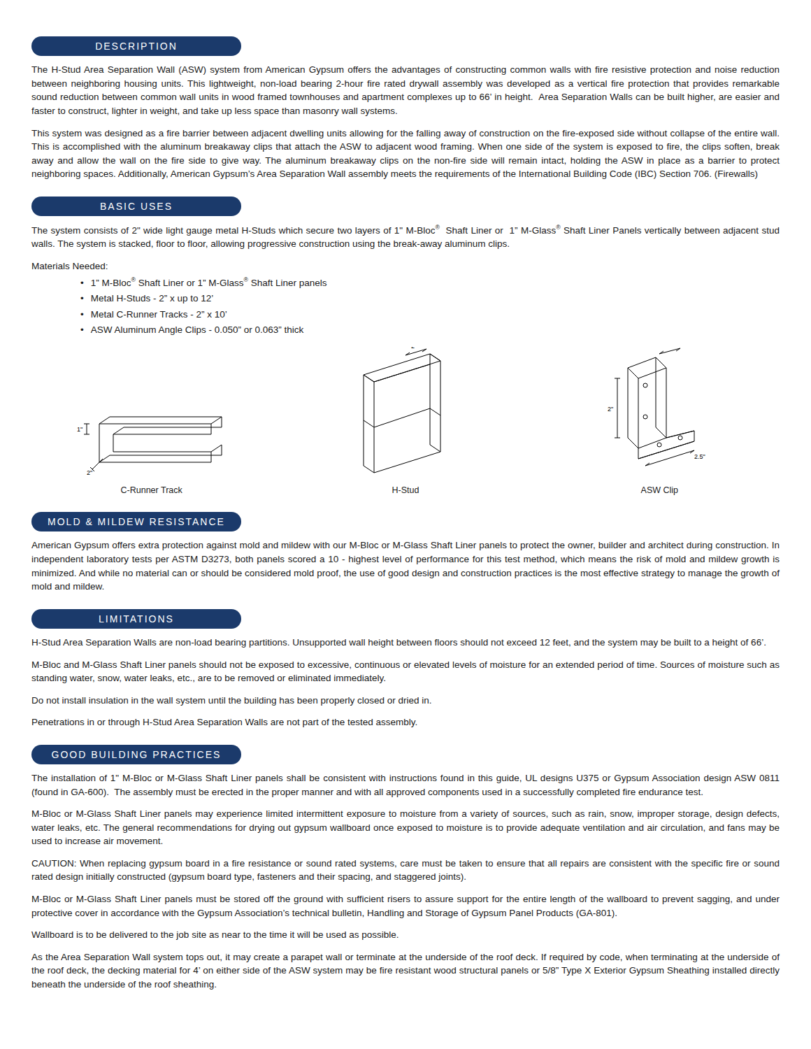Description
The H-Stud Area Separation Wall (ASW) system from American Gypsum offers the advantages of constructing common walls with fire resistive protection and noise reduction between neighboring housing units. This lightweight, non-load bearing 2-hour fire rated drywall assembly was developed as a vertical fire protection that provides remarkable sound reduction between common wall units in wood framed townhouses and apartment complexes up to 66’ in height. Area Separation Walls can be built higher, are easier and faster to construct, lighter in weight, and take up less space than masonry wall systems.
This system was designed as a fire barrier between adjacent dwelling units allowing for the falling away of construction on the fire-exposed side without collapse of the entire wall. This is accomplished with the aluminum breakaway clips that attach the ASW to adjacent wood framing. When one side of the system is exposed to fire, the clips soften, break away and allow the wall on the fire side to give way. The aluminum breakaway clips on the non-fire side will remain intact, holding the ASW in place as a barrier to protect neighboring spaces. Additionally, American Gypsum’s Area Separation Wall assembly meets the requirements of the International Building Code (IBC) Section 706. (Firewalls)
Basic Uses
The system consists of 2" wide light gauge metal H-Studs which secure two layers of 1" M-Bloc® Shaft Liner or 1” M-Glass® Shaft Liner Panels vertically between adjacent stud walls. The system is stacked, floor to floor, allowing progressive construction using the break-away aluminum clips.
Materials Needed:
1” M-Bloc® Shaft Liner or 1” M-Glass® Shaft Liner panels
Metal H-Studs - 2” x up to 12’
Metal C-Runner Tracks - 2” x 10’
ASW Aluminum Angle Clips - 0.050” or 0.063” thick
1" 2"
C-Runner Track
2"
H-Stud
2" 2" 2.5"
ASW Clip
Mold & Mildew Resistance
American Gypsum offers extra protection against mold and mildew with our M-Bloc or M-Glass Shaft Liner panels to protect the owner, builder and architect during construction. In independent laboratory tests per ASTM D3273, both panels scored a 10 - highest level of performance for this test method, which means the risk of mold and mildew growth is minimized. And while no material can or should be considered mold proof, the use of good design and construction practices is the most effective strategy to manage the growth of mold and mildew.
Limitations
H-Stud Area Separation Walls are non-load bearing partitions. Unsupported wall height between floors should not exceed 12 feet, and the system may be built to a height of 66’.
M-Bloc and M-Glass Shaft Liner panels should not be exposed to excessive, continuous or elevated levels of moisture for an extended period of time. Sources of moisture such as standing water, snow, water leaks, etc., are to be removed or eliminated immediately.
Do not install insulation in the wall system until the building has been properly closed or dried in.
Penetrations in or through H-Stud Area Separation Walls are not part of the tested assembly.
Good Building Practices
The installation of 1" M-Bloc or M-Glass Shaft Liner panels shall be consistent with instructions found in this guide, UL designs U375 or Gypsum Association design ASW 0811 (found in GA-600). The assembly must be erected in the proper manner and with all approved components used in a successfully completed fire endurance test.
M-Bloc or M-Glass Shaft Liner panels may experience limited intermittent exposure to moisture from a variety of sources, such as rain, snow, improper storage, design defects, water leaks, etc. The general recommendations for drying out gypsum wallboard once exposed to moisture is to provide adequate ventilation and air circulation, and fans may be used to increase air movement.
CAUTION: When replacing gypsum board in a fire resistance or sound rated systems, care must be taken to ensure that all repairs are consistent with the specific fire or sound rated design initially constructed (gypsum board type, fasteners and their spacing, and staggered joints).
M-Bloc or M-Glass Shaft Liner panels must be stored off the ground with sufficient risers to assure support for the entire length of the wallboard to prevent sagging, and under protective cover in accordance with the Gypsum Association’s technical bulletin, Handling and Storage of Gypsum Panel Products (GA-801).
Wallboard is to be delivered to the job site as near to the time it will be used as possible.
As the Area Separation Wall system tops out, it may create a parapet wall or terminate at the underside of the roof deck. If required by code, when terminating at the underside of the roof deck, the decking material for 4’ on either side of the ASW system may be fire resistant wood structural panels or 5/8” Type X Exterior Gypsum Sheathing installed directly beneath the underside of the roof sheathing.